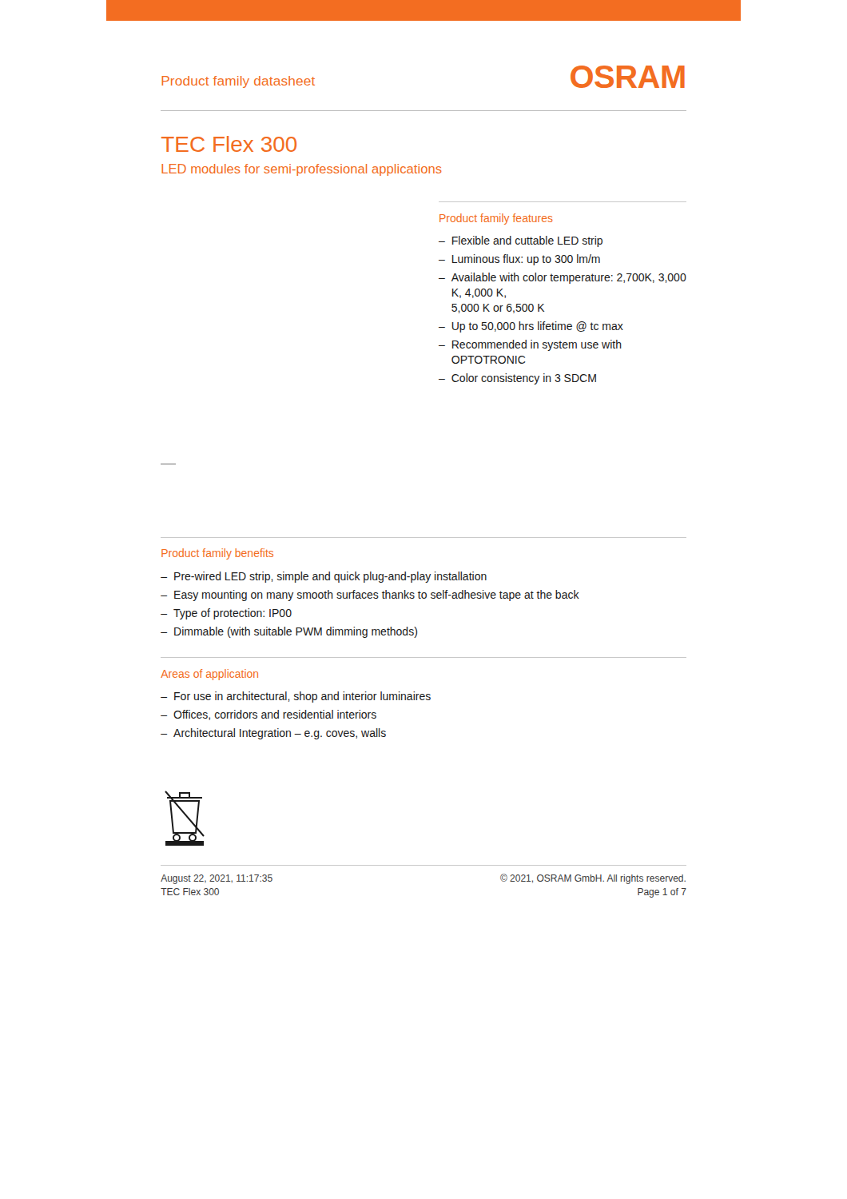Product family datasheet
OSRAM
TEC Flex 300
LED modules for semi-professional applications
Product family features
Flexible and cuttable LED strip
Luminous flux: up to 300 lm/m
Available with color temperature: 2,700K, 3,000 K, 4,000 K,5,000 K or 6,500 K
Up to 50,000 hrs lifetime @ tc max
Recommended in system use with OPTOTRONIC
Color consistency in 3 SDCM
Product family benefits
Pre-wired LED strip, simple and quick plug-and-play installation
Easy mounting on many smooth surfaces thanks to self-adhesive tape at the back
Type of protection: IP00
Dimmable (with suitable PWM dimming methods)
Areas of application
For use in architectural, shop and interior luminaires
Offices, corridors and residential interiors
Architectural Integration – e.g. coves, walls
August 22, 2021, 11:17:35
TEC Flex 300
© 2021, OSRAM GmbH. All rights reserved.
Page 1 of 7